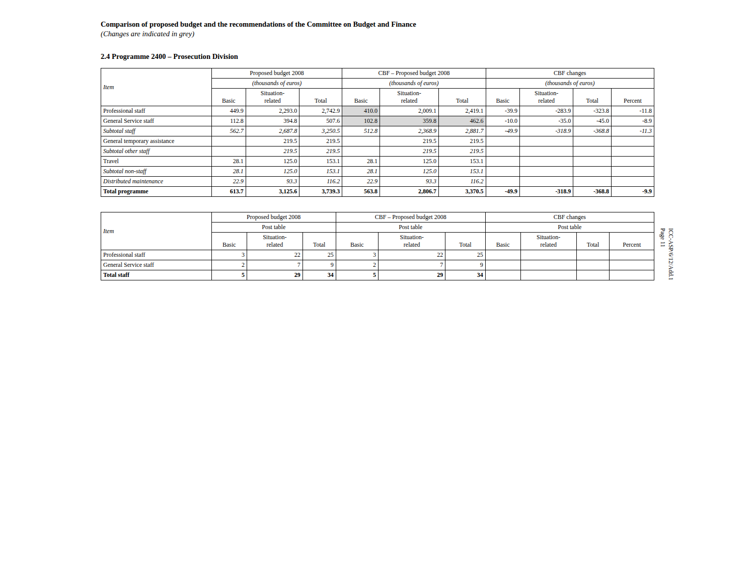Comparison of proposed budget and the recommendations of the Committee on Budget and Finance
(Changes are indicated in grey)
2.4 Programme 2400 – Prosecution Division
| Item | Proposed budget 2008 | CBF – Proposed budget 2008 | CBF changes |
| --- | --- | --- | --- |
| (thousands of euros) | (thousands of euros) | (thousands of euros) |
| Basic | Situation- related | Total | Basic | Situation- related | Total | Basic | Situation- related | Total | Percent |
| Professional staff | 449.9 | 2,293.0 | 2,742.9 | 410.0 | 2,009.1 | 2,419.1 | -39.9 | -283.9 | -323.8 | -11.8 |
| General Service staff | 112.8 | 394.8 | 507.6 | 102.8 | 359.8 | 462.6 | -10.0 | -35.0 | -45.0 | -8.9 |
| Subtotal staff | 562.7 | 2,687.8 | 3,250.5 | 512.8 | 2,368.9 | 2,881.7 | -49.9 | -318.9 | -368.8 | -11.3 |
| General temporary assistance | | 219.5 | 219.5 | | 219.5 | 219.5 | | | | |
| Subtotal other staff | | 219.5 | 219.5 | | 219.5 | 219.5 | | | | |
| Travel | 28.1 | 125.0 | 153.1 | 28.1 | 125.0 | 153.1 | | | | |
| Subtotal non-staff | 28.1 | 125.0 | 153.1 | 28.1 | 125.0 | 153.1 | | | | |
| Distributed maintenance | 22.9 | 93.3 | 116.2 | 22.9 | 93.3 | 116.2 | | | | |
| Total programme | 613.7 | 3,125.6 | 3,739.3 | 563.8 | 2,806.7 | 3,370.5 | -49.9 | -318.9 | -368.8 | -9.9 |
| Item | Proposed budget 2008 | CBF – Proposed budget 2008 | CBF changes |
| --- | --- | --- | --- |
| Post table | Post table | Post table |
| Basic | Situation- related | Total | Basic | Situation- related | Total | Basic | Situation- related | Total | Percent |
| Professional staff | 3 | 22 | 25 | 3 | 22 | 25 | | | | |
| General Service staff | 2 | 7 | 9 | 2 | 7 | 9 | | | | |
| Total staff | 5 | 29 | 34 | 5 | 29 | 34 | | | | |
ICC-ASP/6/12/Add.1 Page 11